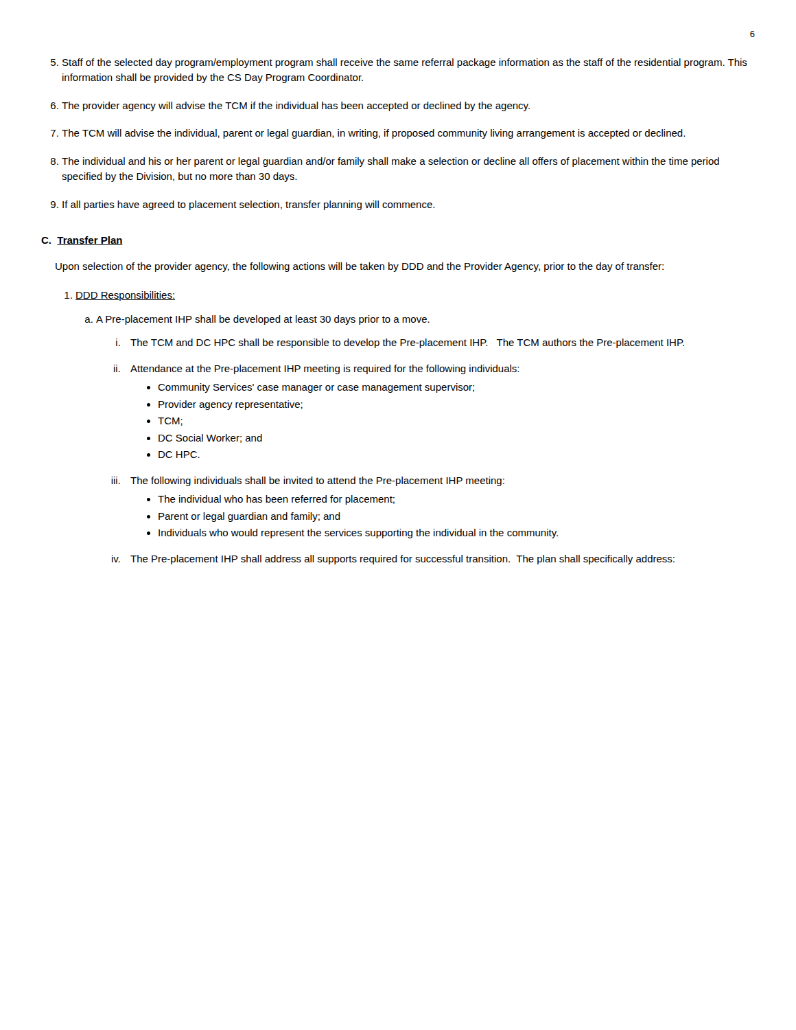6
Staff of the selected day program/employment program shall receive the same referral package information as the staff of the residential program. This information shall be provided by the CS Day Program Coordinator.
The provider agency will advise the TCM if the individual has been accepted or declined by the agency.
The TCM will advise the individual, parent or legal guardian, in writing, if proposed community living arrangement is accepted or declined.
The individual and his or her parent or legal guardian and/or family shall make a selection or decline all offers of placement within the time period specified by the Division, but no more than 30 days.
If all parties have agreed to placement selection, transfer planning will commence.
C. Transfer Plan
Upon selection of the provider agency, the following actions will be taken by DDD and the Provider Agency, prior to the day of transfer:
DDD Responsibilities:
A Pre-placement IHP shall be developed at least 30 days prior to a move.
The TCM and DC HPC shall be responsible to develop the Pre-placement IHP. The TCM authors the Pre-placement IHP.
Attendance at the Pre-placement IHP meeting is required for the following individuals:
Community Services' case manager or case management supervisor;
Provider agency representative;
TCM;
DC Social Worker; and
DC HPC.
The following individuals shall be invited to attend the Pre-placement IHP meeting:
The individual who has been referred for placement;
Parent or legal guardian and family; and
Individuals who would represent the services supporting the individual in the community.
The Pre-placement IHP shall address all supports required for successful transition. The plan shall specifically address: